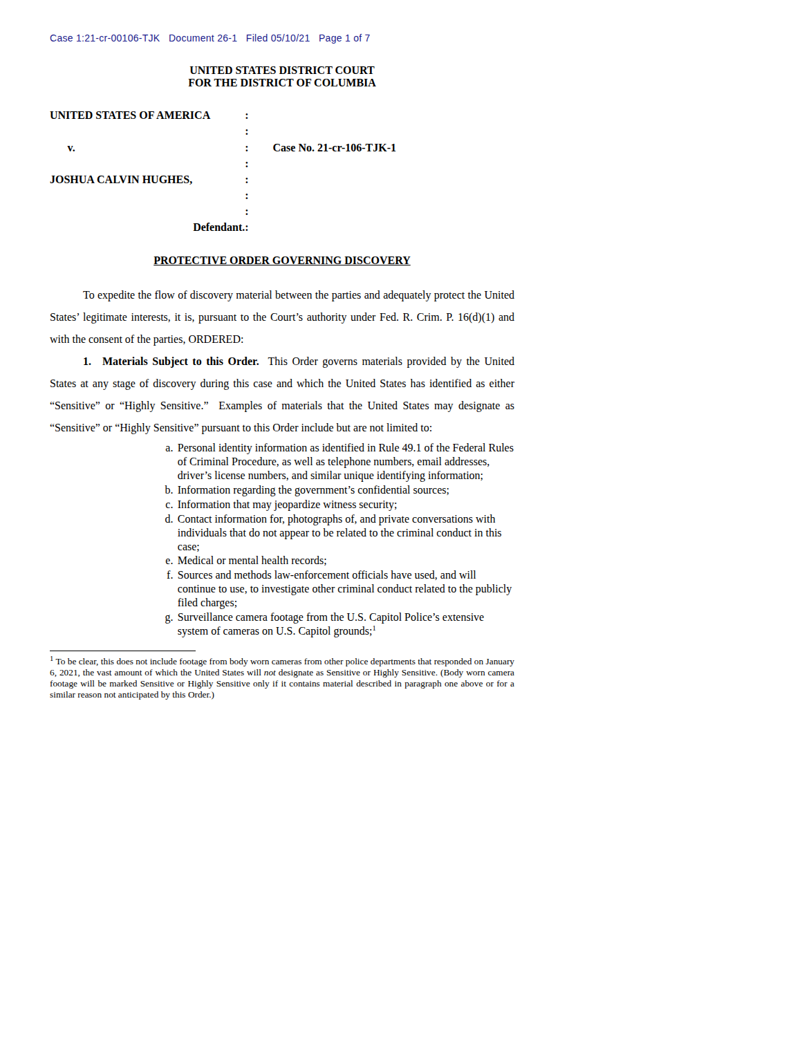Case 1:21-cr-00106-TJK Document 26-1 Filed 05/10/21 Page 1 of 7
UNITED STATES DISTRICT COURT
FOR THE DISTRICT OF COLUMBIA
| UNITED STATES OF AMERICA | : | |
| | : | |
| v. | : | Case No. 21-cr-106-TJK-1 |
| | : | |
| JOSHUA CALVIN HUGHES, | : | |
| | : | |
| | : | |
| Defendant. | : | |
PROTECTIVE ORDER GOVERNING DISCOVERY
To expedite the flow of discovery material between the parties and adequately protect the United States’ legitimate interests, it is, pursuant to the Court’s authority under Fed. R. Crim. P. 16(d)(1) and with the consent of the parties, ORDERED:
1. Materials Subject to this Order. This Order governs materials provided by the United States at any stage of discovery during this case and which the United States has identified as either “Sensitive” or “Highly Sensitive.” Examples of materials that the United States may designate as “Sensitive” or “Highly Sensitive” pursuant to this Order include but are not limited to:
Personal identity information as identified in Rule 49.1 of the Federal Rules of Criminal Procedure, as well as telephone numbers, email addresses, driver’s license numbers, and similar unique identifying information;
Information regarding the government’s confidential sources;
Information that may jeopardize witness security;
Contact information for, photographs of, and private conversations with individuals that do not appear to be related to the criminal conduct in this case;
Medical or mental health records;
Sources and methods law-enforcement officials have used, and will continue to use, to investigate other criminal conduct related to the publicly filed charges;
Surveillance camera footage from the U.S. Capitol Police’s extensive system of cameras on U.S. Capitol grounds;1
1 To be clear, this does not include footage from body worn cameras from other police departments that responded on January 6, 2021, the vast amount of which the United States will not designate as Sensitive or Highly Sensitive. (Body worn camera footage will be marked Sensitive or Highly Sensitive only if it contains material described in paragraph one above or for a similar reason not anticipated by this Order.)